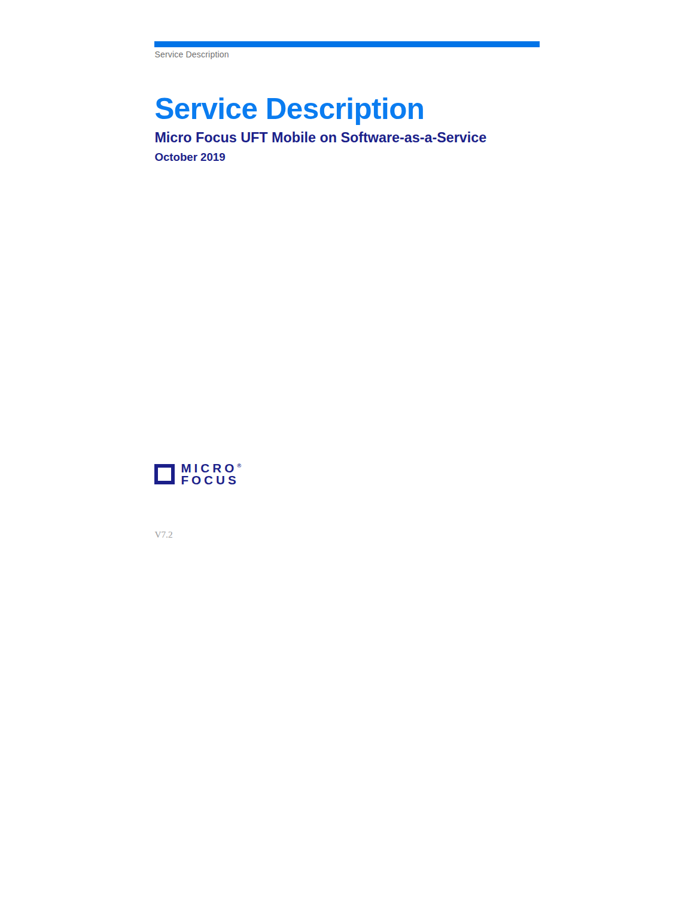Service Description
Service Description
Micro Focus UFT Mobile on Software-as-a-Service
October 2019
MICRO®
FOCUS
V7.2